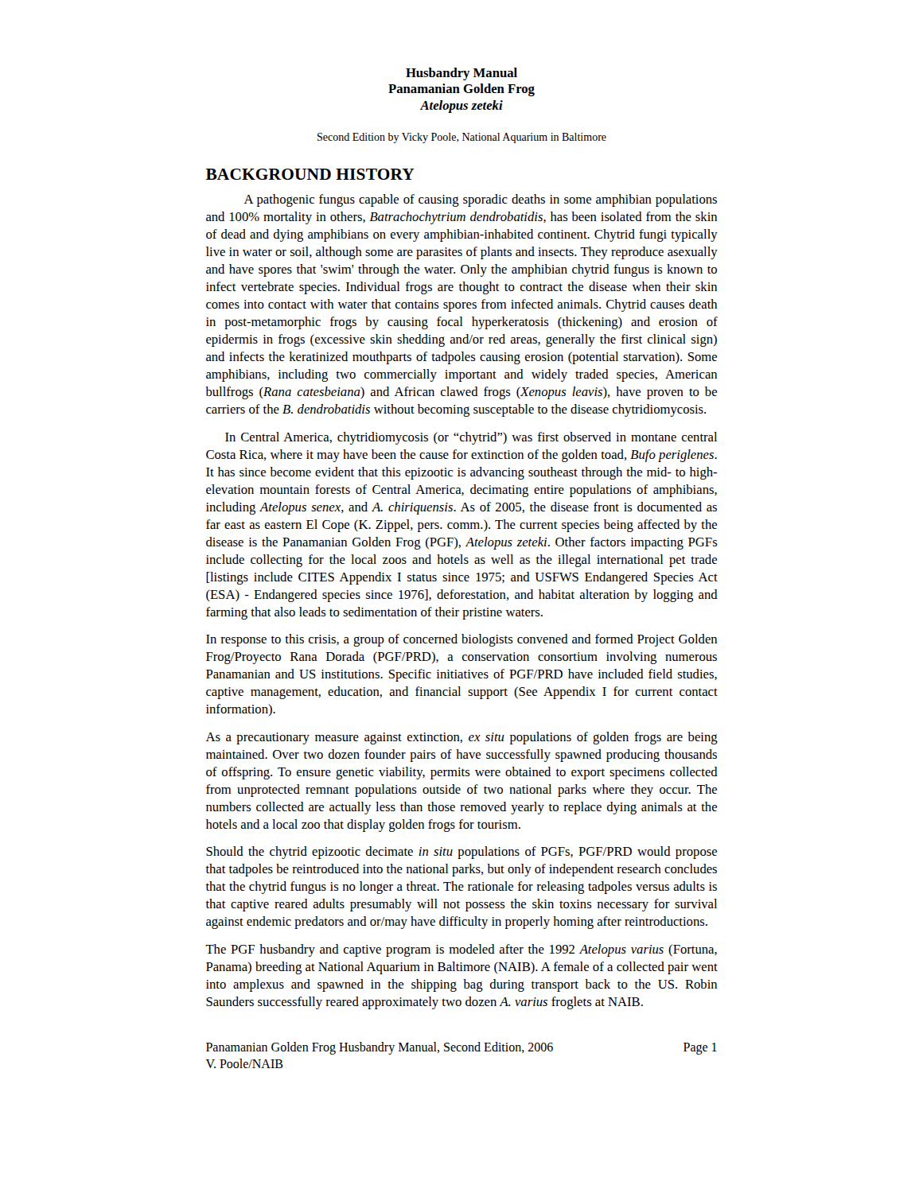Husbandry Manual Panamanian Golden Frog Atelopus zeteki
Second Edition by Vicky Poole, National Aquarium in Baltimore
BACKGROUND HISTORY
A pathogenic fungus capable of causing sporadic deaths in some amphibian populations and 100% mortality in others, Batrachochytrium dendrobatidis, has been isolated from the skin of dead and dying amphibians on every amphibian-inhabited continent. Chytrid fungi typically live in water or soil, although some are parasites of plants and insects. They reproduce asexually and have spores that 'swim' through the water. Only the amphibian chytrid fungus is known to infect vertebrate species. Individual frogs are thought to contract the disease when their skin comes into contact with water that contains spores from infected animals. Chytrid causes death in post-metamorphic frogs by causing focal hyperkeratosis (thickening) and erosion of epidermis in frogs (excessive skin shedding and/or red areas, generally the first clinical sign) and infects the keratinized mouthparts of tadpoles causing erosion (potential starvation). Some amphibians, including two commercially important and widely traded species, American bullfrogs (Rana catesbeiana) and African clawed frogs (Xenopus leavis), have proven to be carriers of the B. dendrobatidis without becoming susceptable to the disease chytridiomycosis.
In Central America, chytridiomycosis (or “chytrid”) was first observed in montane central Costa Rica, where it may have been the cause for extinction of the golden toad, Bufo periglenes. It has since become evident that this epizootic is advancing southeast through the mid- to high-elevation mountain forests of Central America, decimating entire populations of amphibians, including Atelopus senex, and A. chiriquensis. As of 2005, the disease front is documented as far east as eastern El Cope (K. Zippel, pers. comm.). The current species being affected by the disease is the Panamanian Golden Frog (PGF), Atelopus zeteki. Other factors impacting PGFs include collecting for the local zoos and hotels as well as the illegal international pet trade [listings include CITES Appendix I status since 1975; and USFWS Endangered Species Act (ESA) - Endangered species since 1976], deforestation, and habitat alteration by logging and farming that also leads to sedimentation of their pristine waters.
In response to this crisis, a group of concerned biologists convened and formed Project Golden Frog/Proyecto Rana Dorada (PGF/PRD), a conservation consortium involving numerous Panamanian and US institutions. Specific initiatives of PGF/PRD have included field studies, captive management, education, and financial support (See Appendix I for current contact information).
As a precautionary measure against extinction, ex situ populations of golden frogs are being maintained. Over two dozen founder pairs of have successfully spawned producing thousands of offspring. To ensure genetic viability, permits were obtained to export specimens collected from unprotected remnant populations outside of two national parks where they occur. The numbers collected are actually less than those removed yearly to replace dying animals at the hotels and a local zoo that display golden frogs for tourism.
Should the chytrid epizootic decimate in situ populations of PGFs, PGF/PRD would propose that tadpoles be reintroduced into the national parks, but only of independent research concludes that the chytrid fungus is no longer a threat. The rationale for releasing tadpoles versus adults is that captive reared adults presumably will not possess the skin toxins necessary for survival against endemic predators and or/may have difficulty in properly homing after reintroductions.
The PGF husbandry and captive program is modeled after the 1992 Atelopus varius (Fortuna, Panama) breeding at National Aquarium in Baltimore (NAIB). A female of a collected pair went into amplexus and spawned in the shipping bag during transport back to the US. Robin Saunders successfully reared approximately two dozen A. varius froglets at NAIB.
Panamanian Golden Frog Husbandry Manual, Second Edition, 2006
V. Poole/NAIB
Page 1